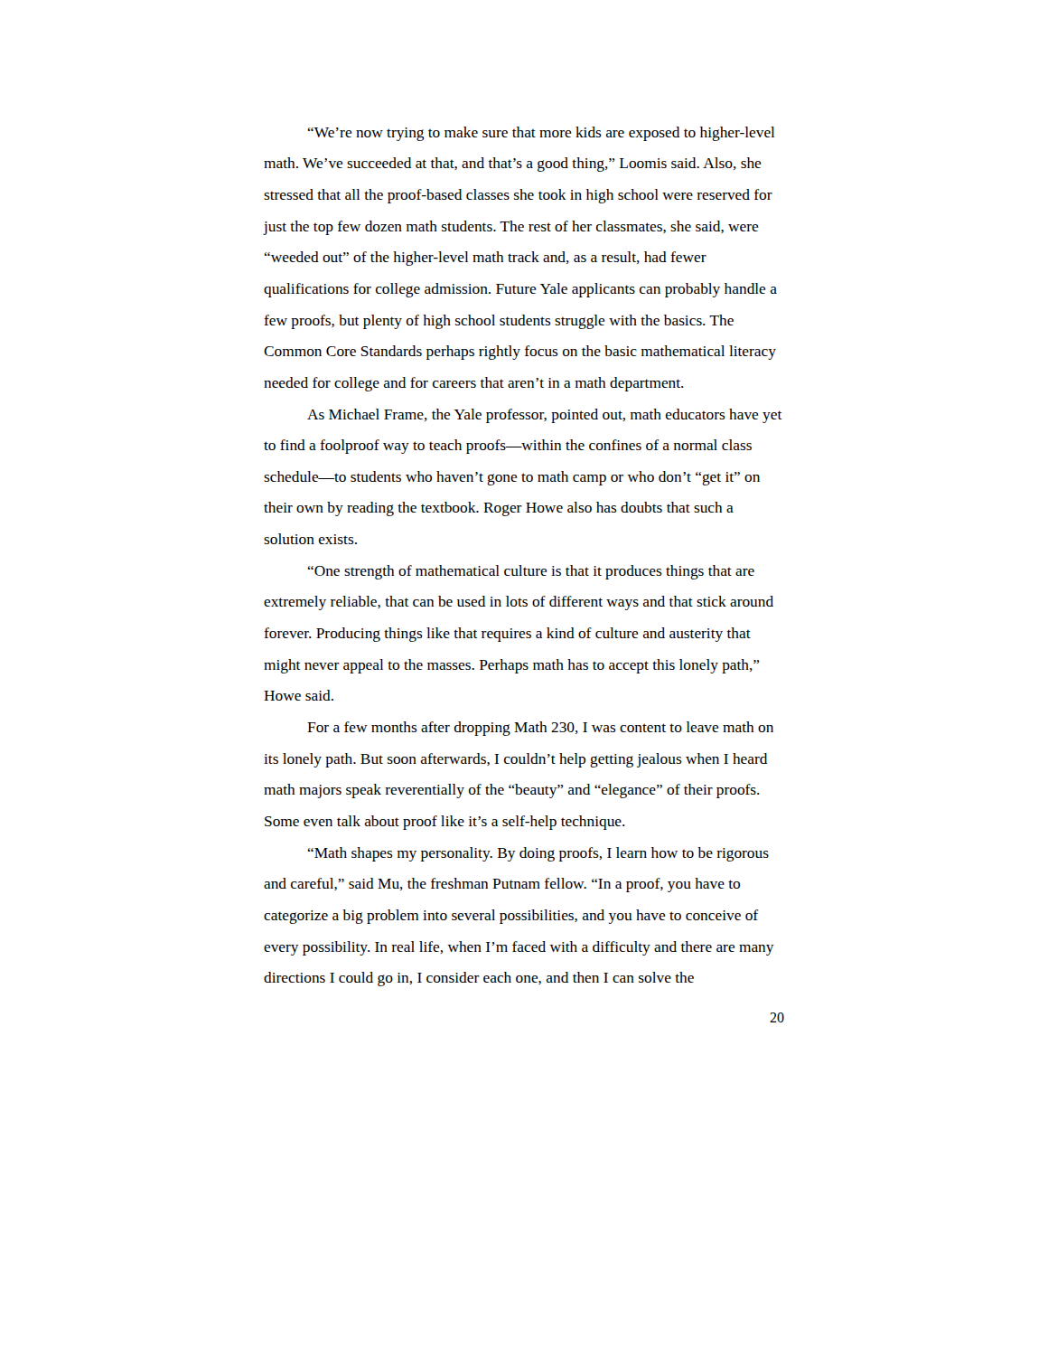“We’re now trying to make sure that more kids are exposed to higher-level math. We’ve succeeded at that, and that’s a good thing,” Loomis said. Also, she stressed that all the proof-based classes she took in high school were reserved for just the top few dozen math students. The rest of her classmates, she said, were “weeded out” of the higher-level math track and, as a result, had fewer qualifications for college admission. Future Yale applicants can probably handle a few proofs, but plenty of high school students struggle with the basics. The Common Core Standards perhaps rightly focus on the basic mathematical literacy needed for college and for careers that aren’t in a math department.
As Michael Frame, the Yale professor, pointed out, math educators have yet to find a foolproof way to teach proofs—within the confines of a normal class schedule—to students who haven’t gone to math camp or who don’t “get it” on their own by reading the textbook. Roger Howe also has doubts that such a solution exists.
“One strength of mathematical culture is that it produces things that are extremely reliable, that can be used in lots of different ways and that stick around forever. Producing things like that requires a kind of culture and austerity that might never appeal to the masses. Perhaps math has to accept this lonely path,” Howe said.
For a few months after dropping Math 230, I was content to leave math on its lonely path. But soon afterwards, I couldn’t help getting jealous when I heard math majors speak reverentially of the “beauty” and “elegance” of their proofs. Some even talk about proof like it’s a self-help technique.
“Math shapes my personality. By doing proofs, I learn how to be rigorous and careful,” said Mu, the freshman Putnam fellow. “In a proof, you have to categorize a big problem into several possibilities, and you have to conceive of every possibility. In real life, when I’m faced with a difficulty and there are many directions I could go in, I consider each one, and then I can solve the
20